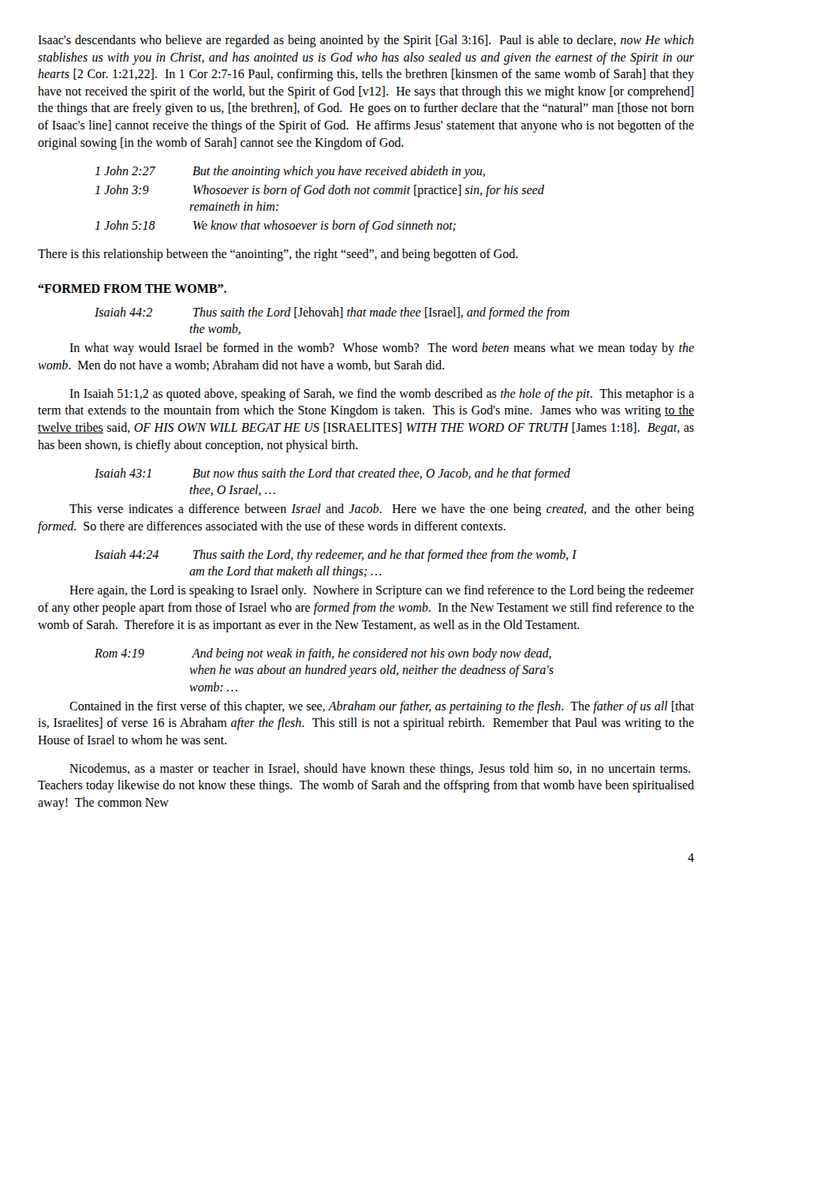Isaac's descendants who believe are regarded as being anointed by the Spirit [Gal 3:16]. Paul is able to declare, now He which stablishes us with you in Christ, and has anointed us is God who has also sealed us and given the earnest of the Spirit in our hearts [2 Cor. 1:21,22]. In 1 Cor 2:7-16 Paul, confirming this, tells the brethren [kinsmen of the same womb of Sarah] that they have not received the spirit of the world, but the Spirit of God [v12]. He says that through this we might know [or comprehend] the things that are freely given to us, [the brethren], of God. He goes on to further declare that the “natural” man [those not born of Isaac's line] cannot receive the things of the Spirit of God. He affirms Jesus' statement that anyone who is not begotten of the original sowing [in the womb of Sarah] cannot see the Kingdom of God.
1 John 2:27 But the anointing which you have received abideth in you,
1 John 3:9 Whosoever is born of God doth not commit [practice] sin, for his seedremaineth in him:
1 John 5:18 We know that whosoever is born of God sinneth not;
There is this relationship between the “anointing”, the right “seed”, and being begotten of God.
“FORMED FROM THE WOMB”.
Isaiah 44:2 Thus saith the Lord [Jehovah] that made thee [Israel], and formed the fromthe womb,
In what way would Israel be formed in the womb? Whose womb? The word beten means what we mean today by the womb. Men do not have a womb; Abraham did not have a womb, but Sarah did.
In Isaiah 51:1,2 as quoted above, speaking of Sarah, we find the womb described as the hole of the pit. This metaphor is a term that extends to the mountain from which the Stone Kingdom is taken. This is God's mine. James who was writing to the twelve tribes said, OF HIS OWN WILL BEGAT HE US [ISRAELITES] WITH THE WORD OF TRUTH [James 1:18]. Begat, as has been shown, is chiefly about conception, not physical birth.
Isaiah 43:1 But now thus saith the Lord that created thee, O Jacob, and he that formedthee, O Israel, …
This verse indicates a difference between Israel and Jacob. Here we have the one being created, and the other being formed. So there are differences associated with the use of these words in different contexts.
Isaiah 44:24 Thus saith the Lord, thy redeemer, and he that formed thee from the womb, Iam the Lord that maketh all things; …
Here again, the Lord is speaking to Israel only. Nowhere in Scripture can we find reference to the Lord being the redeemer of any other people apart from those of Israel who are formed from the womb. In the New Testament we still find reference to the womb of Sarah. Therefore it is as important as ever in the New Testament, as well as in the Old Testament.
Rom 4:19 And being not weak in faith, he considered not his own body now dead,when he was about an hundred years old, neither the deadness of Sara's womb: …
Contained in the first verse of this chapter, we see, Abraham our father, as pertaining to the flesh. The father of us all [that is, Israelites] of verse 16 is Abraham after the flesh. This still is not a spiritual rebirth. Remember that Paul was writing to the House of Israel to whom he was sent.
Nicodemus, as a master or teacher in Israel, should have known these things, Jesus told him so, in no uncertain terms. Teachers today likewise do not know these things. The womb of Sarah and the offspring from that womb have been spiritualised away! The common New
4